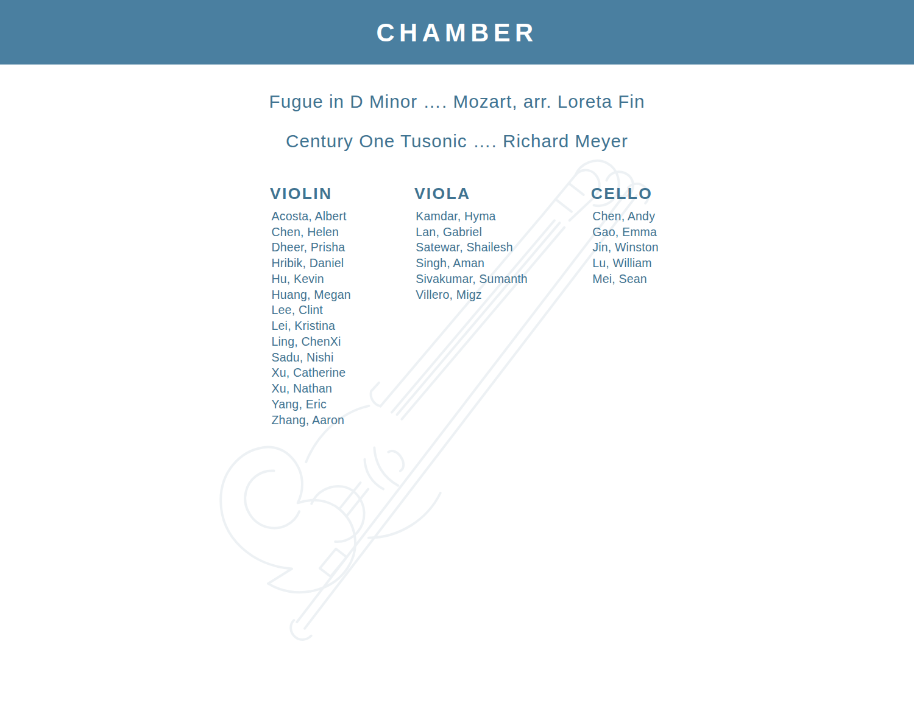Chamber
Fugue in D Minor …. Mozart, arr. Loreta Fin
Century One Tusonic …. Richard Meyer
Violin
Acosta, Albert
Chen, Helen
Dheer, Prisha
Hribik, Daniel
Hu, Kevin
Huang, Megan
Lee, Clint
Lei, Kristina
Ling, ChenXi
Sadu, Nishi
Xu, Catherine
Xu, Nathan
Yang, Eric
Zhang, Aaron
Viola
Kamdar, Hyma
Lan, Gabriel
Satewar, Shailesh
Singh, Aman
Sivakumar, Sumanth
Villero, Migz
Cello
Chen, Andy
Gao, Emma
Jin, Winston
Lu, William
Mei, Sean